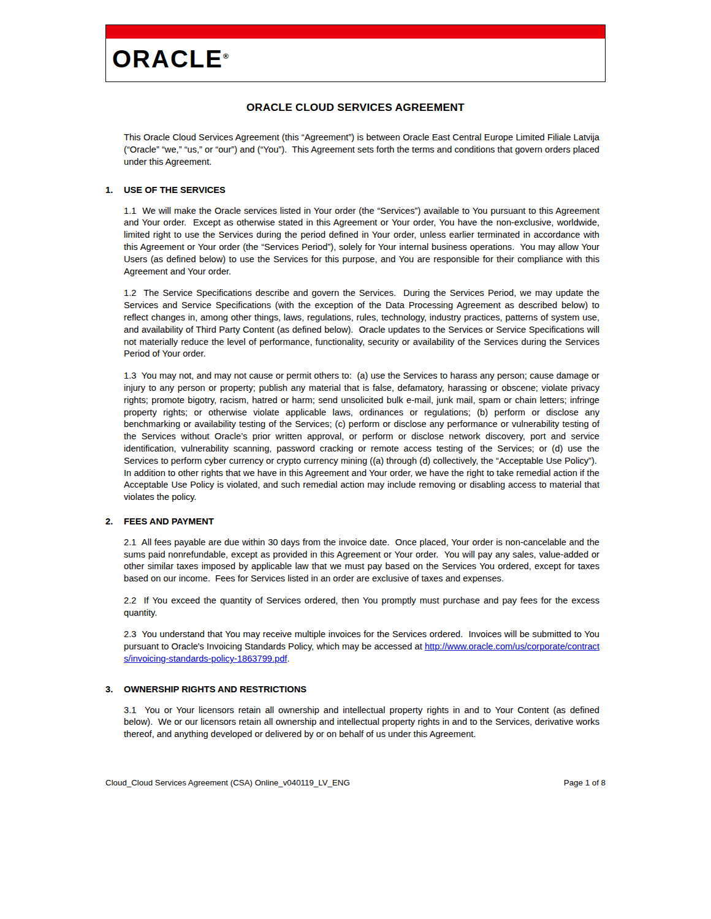ORACLE®
ORACLE CLOUD SERVICES AGREEMENT
This Oracle Cloud Services Agreement (this “Agreement”) is between Oracle East Central Europe Limited Filiale Latvija (“Oracle” “we,” “us,” or “our”) and (“You”). This Agreement sets forth the terms and conditions that govern orders placed under this Agreement.
1. USE OF THE SERVICES
1.1 We will make the Oracle services listed in Your order (the “Services”) available to You pursuant to this Agreement and Your order. Except as otherwise stated in this Agreement or Your order, You have the non-exclusive, worldwide, limited right to use the Services during the period defined in Your order, unless earlier terminated in accordance with this Agreement or Your order (the “Services Period”), solely for Your internal business operations. You may allow Your Users (as defined below) to use the Services for this purpose, and You are responsible for their compliance with this Agreement and Your order.
1.2 The Service Specifications describe and govern the Services. During the Services Period, we may update the Services and Service Specifications (with the exception of the Data Processing Agreement as described below) to reflect changes in, among other things, laws, regulations, rules, technology, industry practices, patterns of system use, and availability of Third Party Content (as defined below). Oracle updates to the Services or Service Specifications will not materially reduce the level of performance, functionality, security or availability of the Services during the Services Period of Your order.
1.3 You may not, and may not cause or permit others to: (a) use the Services to harass any person; cause damage or injury to any person or property; publish any material that is false, defamatory, harassing or obscene; violate privacy rights; promote bigotry, racism, hatred or harm; send unsolicited bulk e-mail, junk mail, spam or chain letters; infringe property rights; or otherwise violate applicable laws, ordinances or regulations; (b) perform or disclose any benchmarking or availability testing of the Services; (c) perform or disclose any performance or vulnerability testing of the Services without Oracle’s prior written approval, or perform or disclose network discovery, port and service identification, vulnerability scanning, password cracking or remote access testing of the Services; or (d) use the Services to perform cyber currency or crypto currency mining ((a) through (d) collectively, the “Acceptable Use Policy”). In addition to other rights that we have in this Agreement and Your order, we have the right to take remedial action if the Acceptable Use Policy is violated, and such remedial action may include removing or disabling access to material that violates the policy.
2. FEES AND PAYMENT
2.1 All fees payable are due within 30 days from the invoice date. Once placed, Your order is non-cancelable and the sums paid nonrefundable, except as provided in this Agreement or Your order. You will pay any sales, value-added or other similar taxes imposed by applicable law that we must pay based on the Services You ordered, except for taxes based on our income. Fees for Services listed in an order are exclusive of taxes and expenses.
2.2 If You exceed the quantity of Services ordered, then You promptly must purchase and pay fees for the excess quantity.
2.3 You understand that You may receive multiple invoices for the Services ordered. Invoices will be submitted to You pursuant to Oracle's Invoicing Standards Policy, which may be accessed at http://www.oracle.com/us/corporate/contracts/invoicing-standards-policy-1863799.pdf.
3. OWNERSHIP RIGHTS AND RESTRICTIONS
3.1 You or Your licensors retain all ownership and intellectual property rights in and to Your Content (as defined below). We or our licensors retain all ownership and intellectual property rights in and to the Services, derivative works thereof, and anything developed or delivered by or on behalf of us under this Agreement.
Cloud_Cloud Services Agreement (CSA) Online_v040119_LV_ENG Page 1 of 8